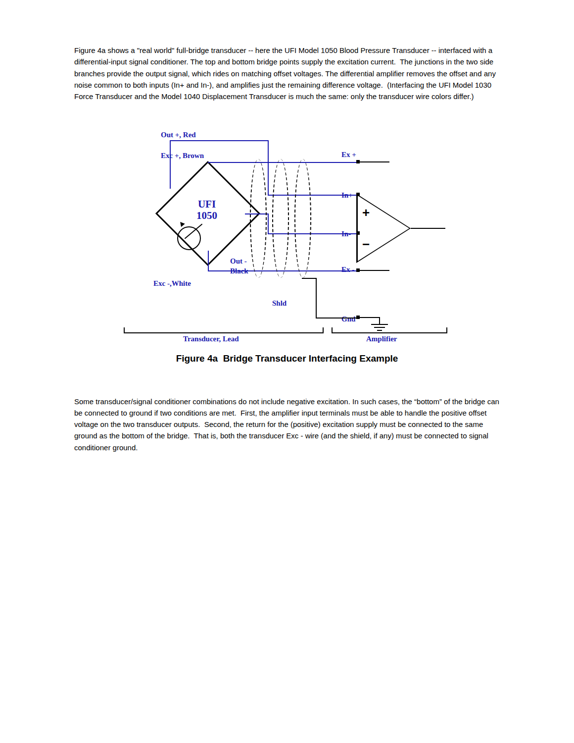Figure 4a shows a "real world" full-bridge transducer -- here the UFI Model 1050 Blood Pressure Transducer -- interfaced with a differential-input signal conditioner. The top and bottom bridge points supply the excitation current. The junctions in the two side branches provide the output signal, which rides on matching offset voltages. The differential amplifier removes the offset and any noise common to both inputs (In+ and In-), and amplifies just the remaining difference voltage. (Interfacing the UFI Model 1030 Force Transducer and the Model 1040 Displacement Transducer is much the same: only the transducer wire colors differ.)
Out +, Red Exc +, Brown Out - Black Exc -,White Shld Ex + In+ In- Ex - Gnd
UFI
1050
+ −
Transducer, Lead Amplifier
Figure 4a Bridge Transducer Interfacing Example
Some transducer/signal conditioner combinations do not include negative excitation. In such cases, the “bottom” of the bridge can be connected to ground if two conditions are met. First, the amplifier input terminals must be able to handle the positive offset voltage on the two transducer outputs. Second, the return for the (positive) excitation supply must be connected to the same ground as the bottom of the bridge. That is, both the transducer Exc - wire (and the shield, if any) must be connected to signal conditioner ground.